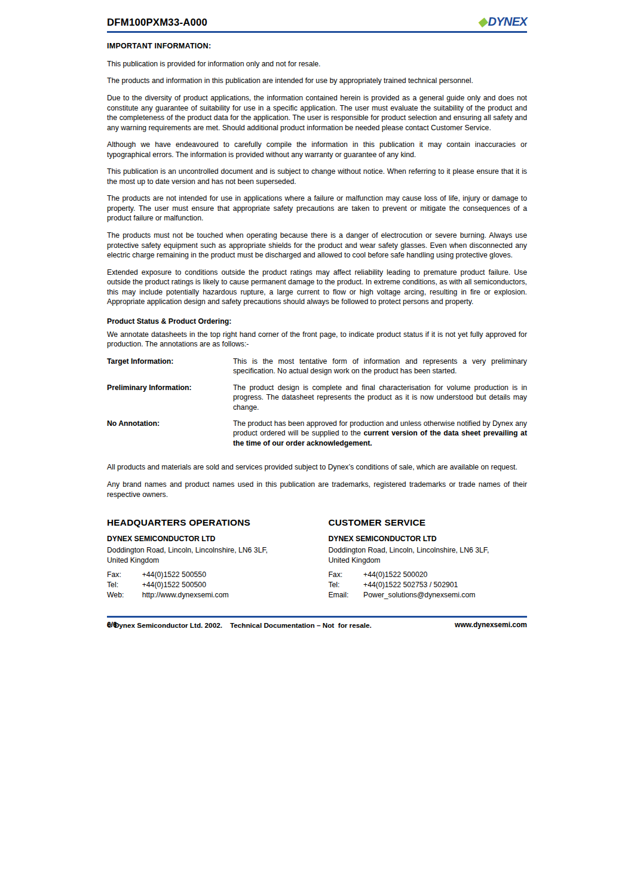DFM100PXM33-A000
◆DYNEX
IMPORTANT INFORMATION:
This publication is provided for information only and not for resale.
The products and information in this publication are intended for use by appropriately trained technical personnel.
Due to the diversity of product applications, the information contained herein is provided as a general guide only and does not constitute any guarantee of suitability for use in a specific application. The user must evaluate the suitability of the product and the completeness of the product data for the application. The user is responsible for product selection and ensuring all safety and any warning requirements are met. Should additional product information be needed please contact Customer Service.
Although we have endeavoured to carefully compile the information in this publication it may contain inaccuracies or typographical errors. The information is provided without any warranty or guarantee of any kind.
This publication is an uncontrolled document and is subject to change without notice. When referring to it please ensure that it is the most up to date version and has not been superseded.
The products are not intended for use in applications where a failure or malfunction may cause loss of life, injury or damage to property. The user must ensure that appropriate safety precautions are taken to prevent or mitigate the consequences of a product failure or malfunction.
The products must not be touched when operating because there is a danger of electrocution or severe burning. Always use protective safety equipment such as appropriate shields for the product and wear safety glasses. Even when disconnected any electric charge remaining in the product must be discharged and allowed to cool before safe handling using protective gloves.
Extended exposure to conditions outside the product ratings may affect reliability leading to premature product failure. Use outside the product ratings is likely to cause permanent damage to the product. In extreme conditions, as with all semiconductors, this may include potentially hazardous rupture, a large current to flow or high voltage arcing, resulting in fire or explosion. Appropriate application design and safety precautions should always be followed to protect persons and property.
Product Status & Product Ordering:
We annotate datasheets in the top right hand corner of the front page, to indicate product status if it is not yet fully approved for production. The annotations are as follows:-
| Target Information: | This is the most tentative form of information and represents a very preliminary specification. No actual design work on the product has been started. |
| Preliminary Information: | The product design is complete and final characterisation for volume production is in progress. The datasheet represents the product as it is now understood but details may change. |
| No Annotation: | The product has been approved for production and unless otherwise notified by Dynex any product ordered will be supplied to the current version of the data sheet prevailing at the time of our order acknowledgement. |
All products and materials are sold and services provided subject to Dynex’s conditions of sale, which are available on request.
Any brand names and product names used in this publication are trademarks, registered trademarks or trade names of their respective owners.
HEADQUARTERS OPERATIONS
DYNEX SEMICONDUCTOR LTD
Doddington Road, Lincoln, Lincolnshire, LN6 3LF,
United Kingdom
| Fax: | +44(0)1522 500550 |
| Tel: | +44(0)1522 500500 |
| Web: | http://www.dynexsemi.com |
CUSTOMER SERVICE
DYNEX SEMICONDUCTOR LTD
Doddington Road, Lincoln, Lincolnshire, LN6 3LF,
United Kingdom
| Fax: | +44(0)1522 500020 |
| Tel: | +44(0)1522 502753 / 502901 |
| Email: | Power_solutions@dynexsemi.com |
© Dynex Semiconductor Ltd. 2002. Technical Documentation – Not for resale.
6/6 www.dynexsemi.com